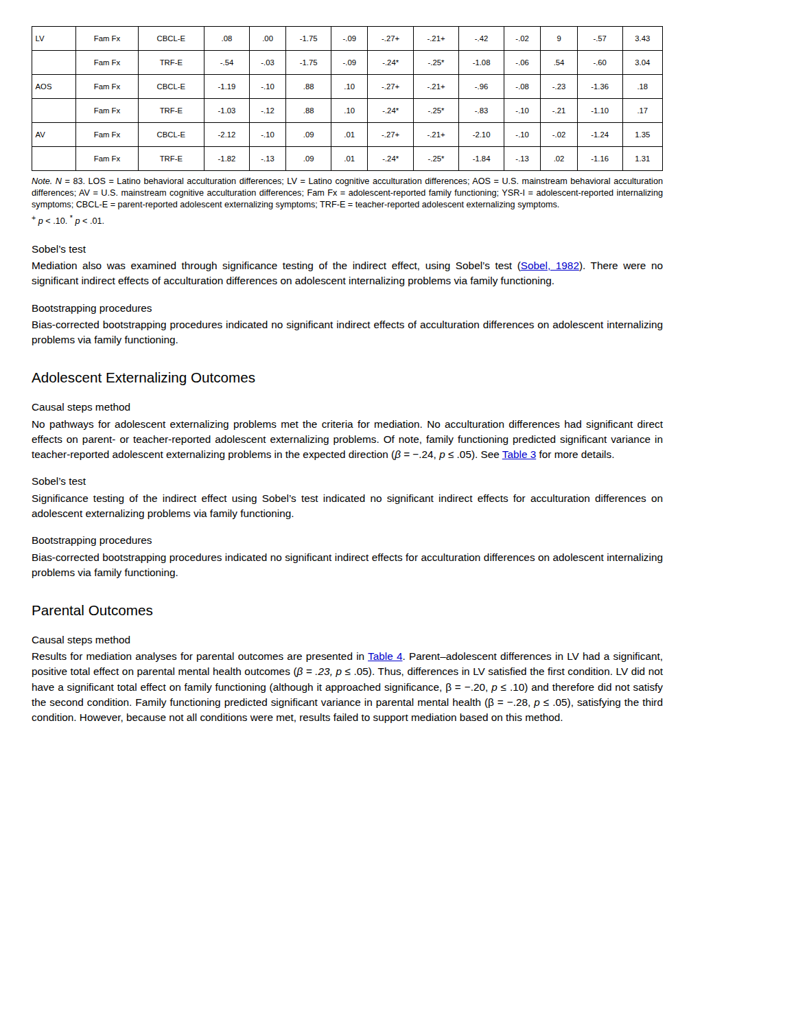| LV | Fam Fx | CBCL-E | .08 | .00 | -1.75 | -.09 | -.27+ | -.21+ | -.42 | -.02 | 9 | -.57 | 3.43 |
| | Fam Fx | TRF-E | -.54 | -.03 | -1.75 | -.09 | -.24* | -.25* | -1.08 | -.06 | .54 | -.60 | 3.04 |
| AOS | Fam Fx | CBCL-E | -1.19 | -.10 | .88 | .10 | -.27+ | -.21+ | -.96 | -.08 | -.23 | -1.36 | .18 |
| | Fam Fx | TRF-E | -1.03 | -.12 | .88 | .10 | -.24* | -.25* | -.83 | -.10 | -.21 | -1.10 | .17 |
| AV | Fam Fx | CBCL-E | -2.12 | -.10 | .09 | .01 | -.27+ | -.21+ | -2.10 | -.10 | -.02 | -1.24 | 1.35 |
| | Fam Fx | TRF-E | -1.82 | -.13 | .09 | .01 | -.24* | -.25* | -1.84 | -.13 | .02 | -1.16 | 1.31 |
Note. N = 83. LOS = Latino behavioral acculturation differences; LV = Latino cognitive acculturation differences; AOS = U.S. mainstream behavioral acculturation differences; AV = U.S. mainstream cognitive acculturation differences; Fam Fx = adolescent-reported family functioning; YSR-I = adolescent-reported internalizing symptoms; CBCL-E = parent-reported adolescent externalizing symptoms; TRF-E = teacher-reported adolescent externalizing symptoms.
+ p < .10. * p < .01.
Sobel’s test
Mediation also was examined through significance testing of the indirect effect, using Sobel’s test (Sobel, 1982). There were no significant indirect effects of acculturation differences on adolescent internalizing problems via family functioning.
Bootstrapping procedures
Bias-corrected bootstrapping procedures indicated no significant indirect effects of acculturation differences on adolescent internalizing problems via family functioning.
Adolescent Externalizing Outcomes
Causal steps method
No pathways for adolescent externalizing problems met the criteria for mediation. No acculturation differences had significant direct effects on parent- or teacher-reported adolescent externalizing problems. Of note, family functioning predicted significant variance in teacher-reported adolescent externalizing problems in the expected direction (β = −.24, p ≤ .05). See Table 3 for more details.
Sobel’s test
Significance testing of the indirect effect using Sobel’s test indicated no significant indirect effects for acculturation differences on adolescent externalizing problems via family functioning.
Bootstrapping procedures
Bias-corrected bootstrapping procedures indicated no significant indirect effects for acculturation differences on adolescent internalizing problems via family functioning.
Parental Outcomes
Causal steps method
Results for mediation analyses for parental outcomes are presented in Table 4. Parent–adolescent differences in LV had a significant, positive total effect on parental mental health outcomes (β = .23, p ≤ .05). Thus, differences in LV satisfied the first condition. LV did not have a significant total effect on family functioning (although it approached significance, β = −.20, p ≤ .10) and therefore did not satisfy the second condition. Family functioning predicted significant variance in parental mental health (β = −.28, p ≤ .05), satisfying the third condition. However, because not all conditions were met, results failed to support mediation based on this method.